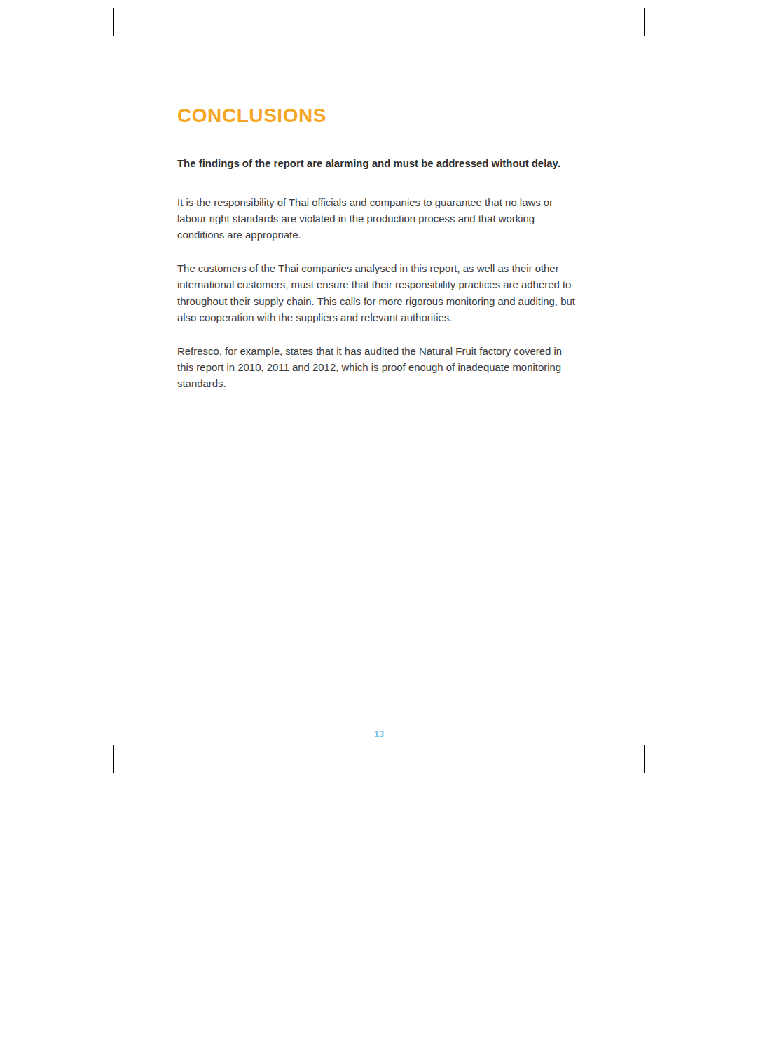CONCLUSIONS
The findings of the report are alarming and must be addressed without delay.
It is the responsibility of Thai officials and companies to guarantee that no laws or labour right standards are violated in the production process and that working conditions are appropriate.
The customers of the Thai companies analysed in this report, as well as their other international customers, must ensure that their responsibility practices are adhered to throughout their supply chain. This calls for more rigorous monitoring and auditing, but also cooperation with the suppliers and relevant authorities.
Refresco, for example, states that it has audited the Natural Fruit factory covered in this report in 2010, 2011 and 2012, which is proof enough of inadequate monitoring standards.
13